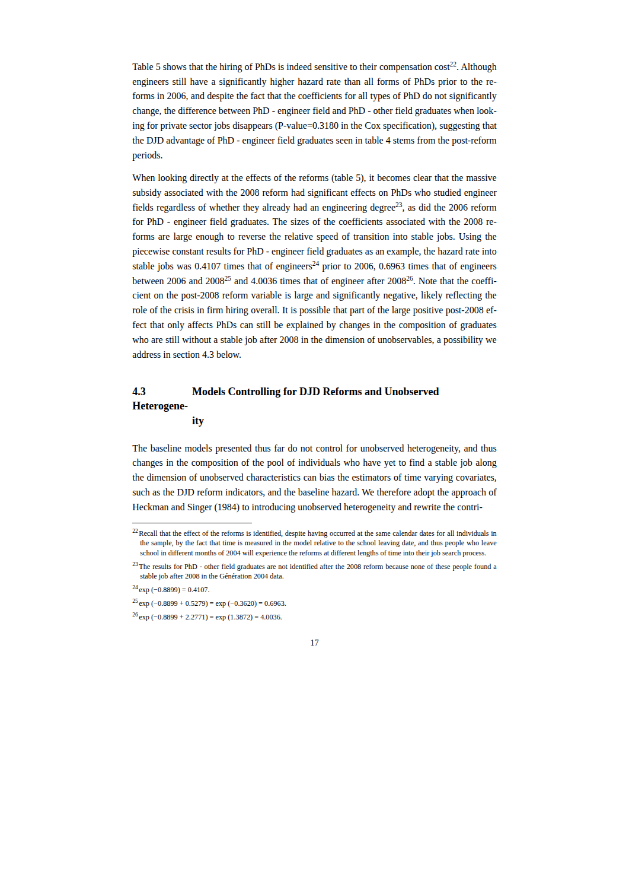Table 5 shows that the hiring of PhDs is indeed sensitive to their compensation cost22. Although engineers still have a significantly higher hazard rate than all forms of PhDs prior to the reforms in 2006, and despite the fact that the coefficients for all types of PhD do not significantly change, the difference between PhD - engineer field and PhD - other field graduates when looking for private sector jobs disappears (P-value=0.3180 in the Cox specification), suggesting that the DJD advantage of PhD - engineer field graduates seen in table 4 stems from the post-reform periods.
When looking directly at the effects of the reforms (table 5), it becomes clear that the massive subsidy associated with the 2008 reform had significant effects on PhDs who studied engineer fields regardless of whether they already had an engineering degree23, as did the 2006 reform for PhD - engineer field graduates. The sizes of the coefficients associated with the 2008 reforms are large enough to reverse the relative speed of transition into stable jobs. Using the piecewise constant results for PhD - engineer field graduates as an example, the hazard rate into stable jobs was 0.4107 times that of engineers24 prior to 2006, 0.6963 times that of engineers between 2006 and 200825 and 4.0036 times that of engineer after 200826. Note that the coefficient on the post-2008 reform variable is large and significantly negative, likely reflecting the role of the crisis in firm hiring overall. It is possible that part of the large positive post-2008 effect that only affects PhDs can still be explained by changes in the composition of graduates who are still without a stable job after 2008 in the dimension of unobservables, a possibility we address in section 4.3 below.
4.3 Models Controlling for DJD Reforms and Unobserved Heterogene-
ity
The baseline models presented thus far do not control for unobserved heterogeneity, and thus changes in the composition of the pool of individuals who have yet to find a stable job along the dimension of unobserved characteristics can bias the estimators of time varying covariates, such as the DJD reform indicators, and the baseline hazard. We therefore adopt the approach of Heckman and Singer (1984) to introducing unobserved heterogeneity and rewrite the contri-
22 Recall that the effect of the reforms is identified, despite having occurred at the same calendar dates for all individuals in the sample, by the fact that time is measured in the model relative to the school leaving date, and thus people who leave school in different months of 2004 will experience the reforms at different lengths of time into their job search process.
23 The results for PhD - other field graduates are not identified after the 2008 reform because none of these people found a stable job after 2008 in the Génération 2004 data.
24 exp (−0.8899) = 0.4107.
25 exp (−0.8899 + 0.5279) = exp (−0.3620) = 0.6963.
26 exp (−0.8899 + 2.2771) = exp (1.3872) = 4.0036.
17